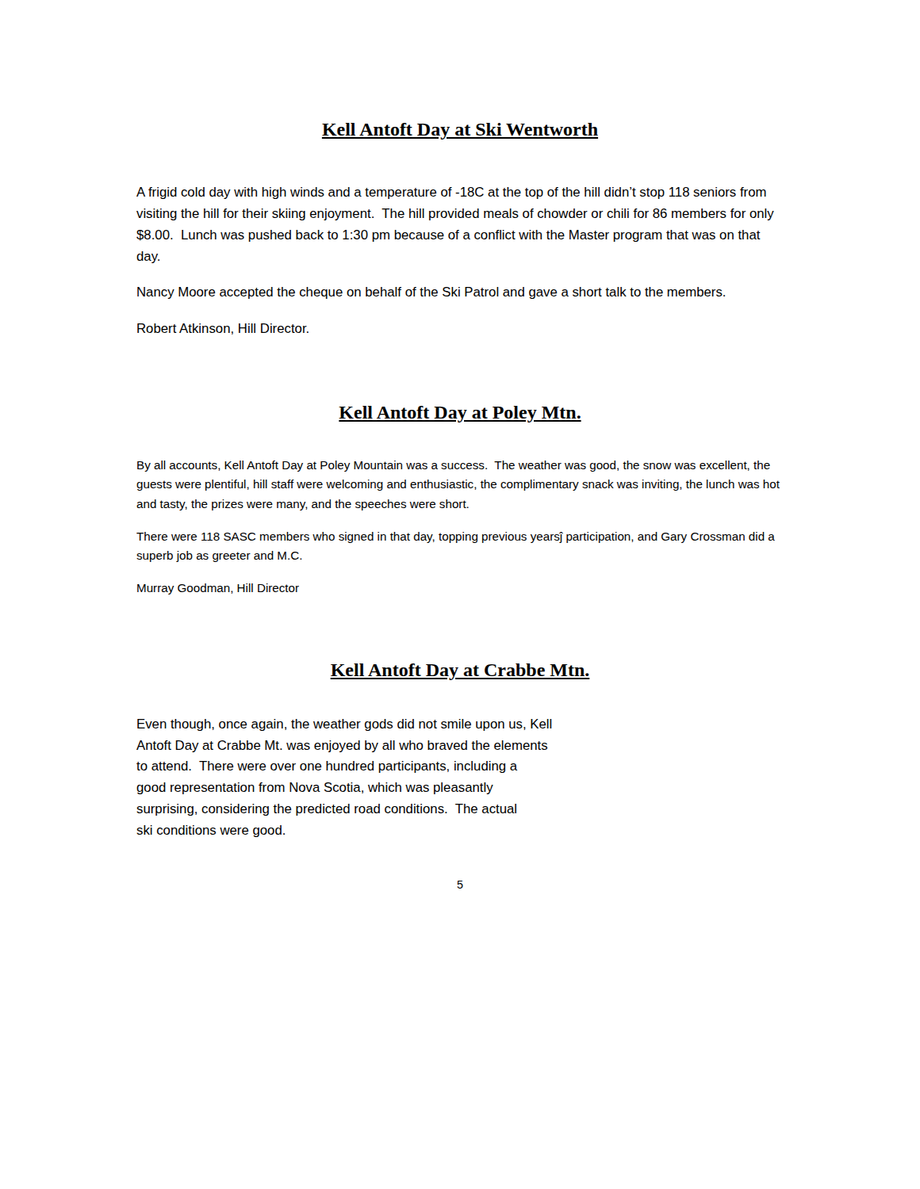Kell Antoft Day at Ski Wentworth
A frigid cold day with high winds and a temperature of -18C at the top of the hill didn’t stop 118 seniors from visiting the hill for their skiing enjoyment. The hill provided meals of chowder or chili for 86 members for only $8.00. Lunch was pushed back to 1:30 pm because of a conflict with the Master program that was on that day.
Nancy Moore accepted the cheque on behalf of the Ski Patrol and gave a short talk to the members.
Robert Atkinson, Hill Director.
Kell Antoft Day at Poley Mtn.
By all accounts, Kell Antoft Day at Poley Mountain was a success. The weather was good, the snow was excellent, the guests were plentiful, hill staff were welcoming and enthusiastic, the complimentary snack was inviting, the lunch was hot and tasty, the prizes were many, and the speeches were short.
There were 118 SASC members who signed in that day, topping previous yearsĵ participation, and Gary Crossman did a superb job as greeter and M.C.
Murray Goodman, Hill Director
Kell Antoft Day at Crabbe Mtn.
Even though, once again, the weather gods did not smile upon us, Kell
Antoft Day at Crabbe Mt. was enjoyed by all who braved the elements
to attend. There were over one hundred participants, including a
good representation from Nova Scotia, which was pleasantly
surprising, considering the predicted road conditions. The actual
ski conditions were good.
5